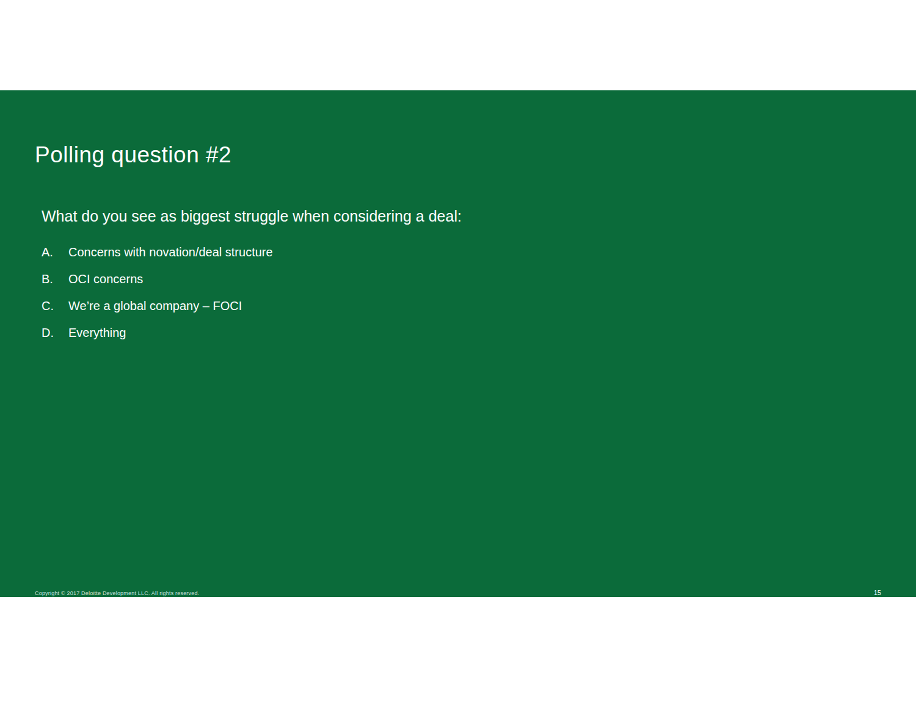Polling question #2
What do you see as biggest struggle when considering a deal:
A. Concerns with novation/deal structure
B. OCI concerns
C. We’re a global company – FOCI
D. Everything
Copyright © 2017 Deloitte Development LLC. All rights reserved.
15